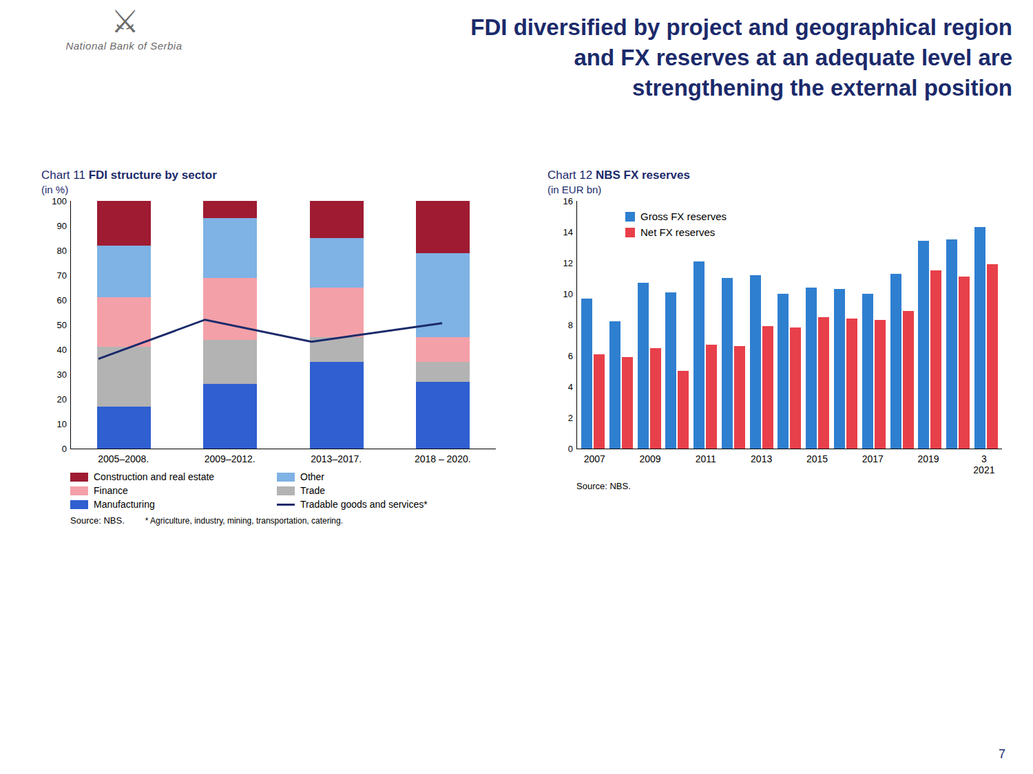⚔
National Bank of Serbia
FDI diversified by project and geographical region
and FX reserves at an adequate level are
strengthening the external position
Chart 11 FDI structure by sector
(in %)
100 90 80 70 60 50 40 30 20 10 0
2005–2008. 2009–2012. 2013–2017. 2018 – 2020.
Construction and real estate
Other
Finance
Trade
Manufacturing
Tradable goods and services*
Source: NBS.* Agriculture, industry, mining, transportation, catering.
Chart 12 NBS FX reserves
(in EUR bn)
16 14 12 10 8 6 4 2 0
Gross FX reserves
Net FX reserves
2007 2009 2011 2013 2015 2017 2019 3 2021
Source: NBS.
7